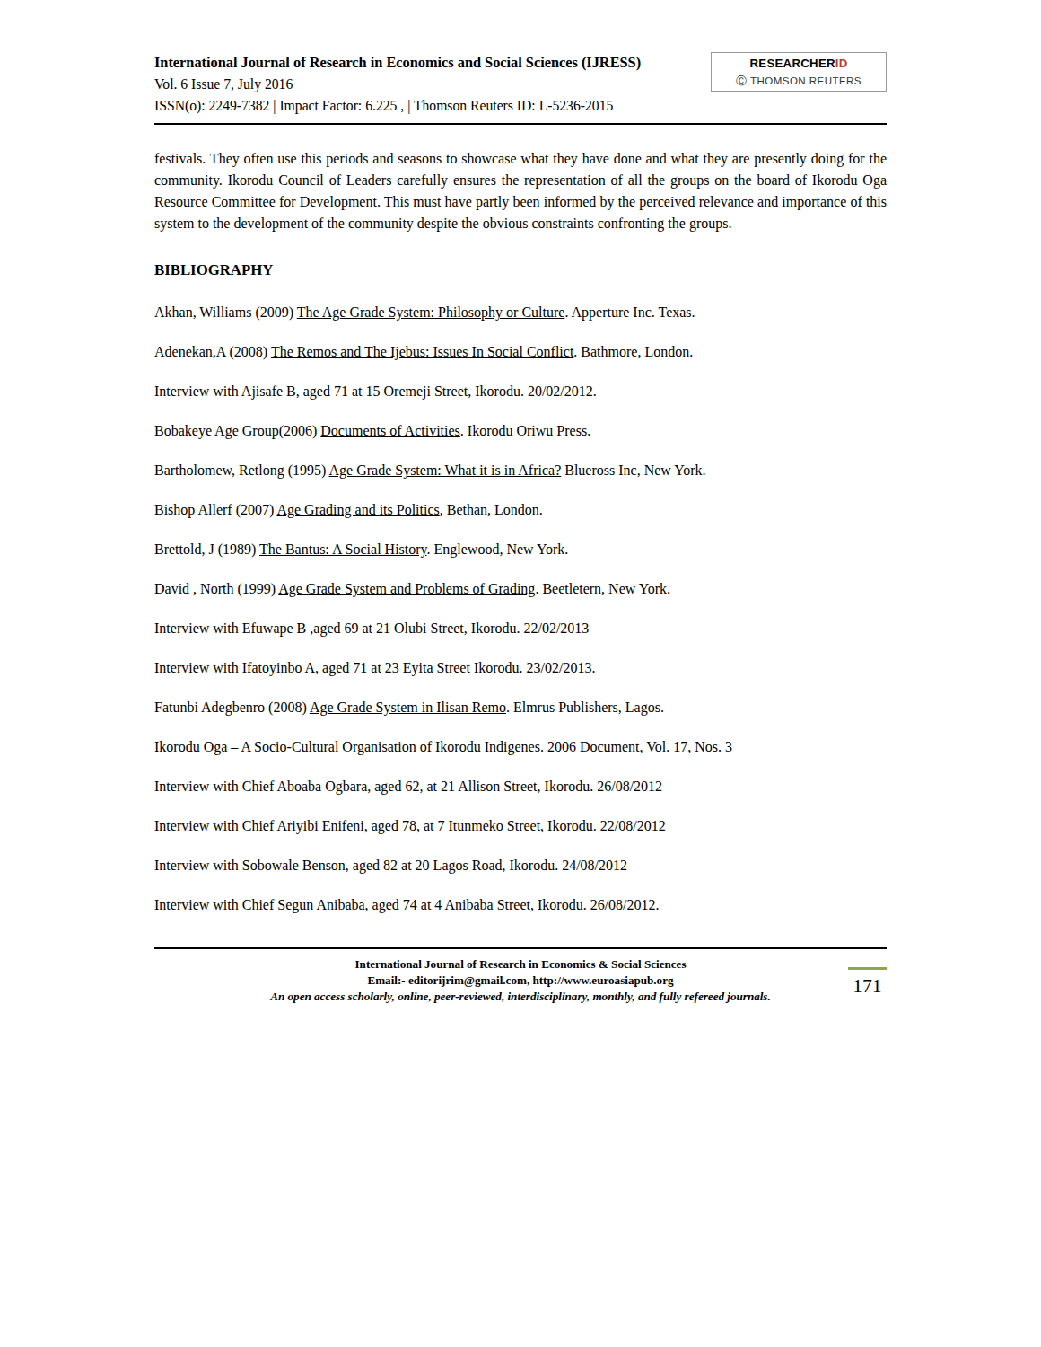International Journal of Research in Economics and Social Sciences (IJRESS)
Vol. 6 Issue 7, July 2016
ISSN(o): 2249-7382 | Impact Factor: 6.225 , | Thomson Reuters ID: L-5236-2015
RESEARCHERID
Ⓒ THOMSON REUTERS
festivals. They often use this periods and seasons to showcase what they have done and what they are presently doing for the community. Ikorodu Council of Leaders carefully ensures the representation of all the groups on the board of Ikorodu Oga Resource Committee for Development. This must have partly been informed by the perceived relevance and importance of this system to the development of the community despite the obvious constraints confronting the groups.
BIBLIOGRAPHY
Akhan, Williams (2009) The Age Grade System: Philosophy or Culture. Apperture Inc. Texas.
Adenekan,A (2008) The Remos and The Ijebus: Issues In Social Conflict. Bathmore, London.
Interview with Ajisafe B, aged 71 at 15 Oremeji Street, Ikorodu. 20/02/2012.
Bobakeye Age Group(2006) Documents of Activities. Ikorodu Oriwu Press.
Bartholomew, Retlong (1995) Age Grade System: What it is in Africa? Blueross Inc, New York.
Bishop Allerf (2007) Age Grading and its Politics, Bethan, London.
Brettold, J (1989) The Bantus: A Social History. Englewood, New York.
David , North (1999) Age Grade System and Problems of Grading. Beetletern, New York.
Interview with Efuwape B ,aged 69 at 21 Olubi Street, Ikorodu. 22/02/2013
Interview with Ifatoyinbo A, aged 71 at 23 Eyita Street Ikorodu. 23/02/2013.
Fatunbi Adegbenro (2008) Age Grade System in Ilisan Remo. Elmrus Publishers, Lagos.
Ikorodu Oga – A Socio-Cultural Organisation of Ikorodu Indigenes. 2006 Document, Vol. 17, Nos. 3
Interview with Chief Aboaba Ogbara, aged 62, at 21 Allison Street, Ikorodu. 26/08/2012
Interview with Chief Ariyibi Enifeni, aged 78, at 7 Itunmeko Street, Ikorodu. 22/08/2012
Interview with Sobowale Benson, aged 82 at 20 Lagos Road, Ikorodu. 24/08/2012
Interview with Chief Segun Anibaba, aged 74 at 4 Anibaba Street, Ikorodu. 26/08/2012.
International Journal of Research in Economics & Social Sciences
Email:- editorijrim@gmail.com, http://www.euroasiapub.org
An open access scholarly, online, peer-reviewed, interdisciplinary, monthly, and fully refereed journals.
171